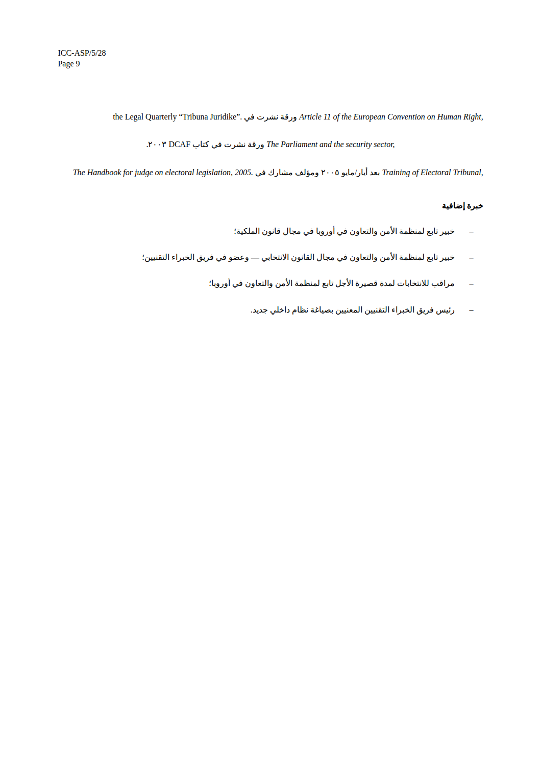ICC-ASP/5/28
Page 9
Article 11 of the European Convention on Human Right, ورقة نشرت في the Legal Quarterly “Tribuna Juridike”.
The Parliament and the security sector, ورقة نشرت في كتاب DCAF ٢٠٠٣.
Training of Electoral Tribunal, بعد أيار/مايو ٢٠٠٥ ومؤلف مشارك في The Handbook for judge on electoral legislation, 2005.
خبرة إضافية
خبير تابع لمنظمة الأمن والتعاون في أوروبا في مجال قانون الملكية؛
خبير تابع لمنظمة الأمن والتعاون في مجال القانون الانتخابي — وعضو في فريق الخبراء التقنيين؛
مراقب للانتخابات لمدة قصيرة الأجل تابع لمنظمة الأمن والتعاون في أوروبا؛
رئيس فريق الخبراء التقنيين المعنيين بصياغة نظام داخلي جديد.